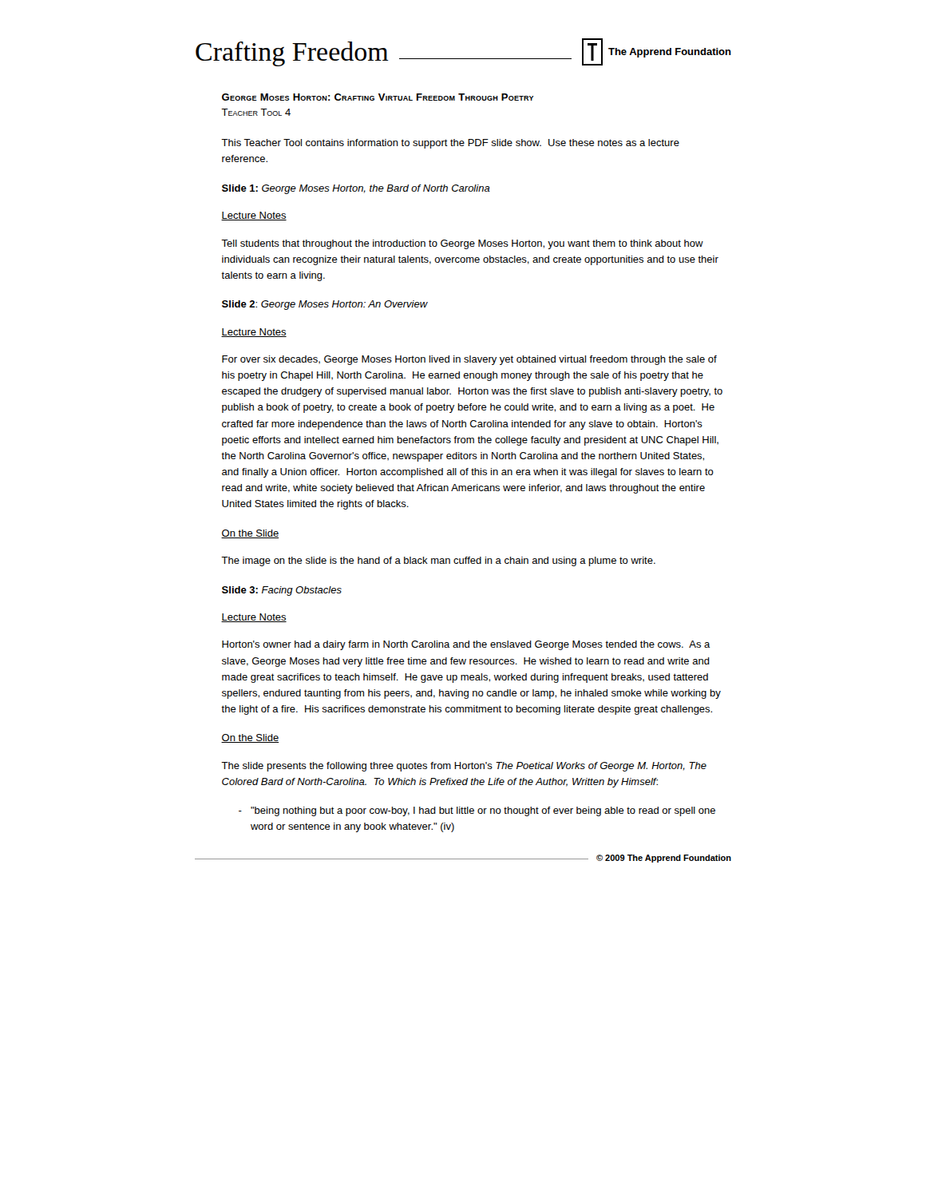Crafting Freedom
The Apprend Foundation
George Moses Horton: Crafting Virtual Freedom Through Poetry
Teacher Tool 4
This Teacher Tool contains information to support the PDF slide show. Use these notes as a lecture reference.
Slide 1: George Moses Horton, the Bard of North Carolina
Lecture Notes
Tell students that throughout the introduction to George Moses Horton, you want them to think about how individuals can recognize their natural talents, overcome obstacles, and create opportunities and to use their talents to earn a living.
Slide 2: George Moses Horton: An Overview
Lecture Notes
For over six decades, George Moses Horton lived in slavery yet obtained virtual freedom through the sale of his poetry in Chapel Hill, North Carolina. He earned enough money through the sale of his poetry that he escaped the drudgery of supervised manual labor. Horton was the first slave to publish anti-slavery poetry, to publish a book of poetry, to create a book of poetry before he could write, and to earn a living as a poet. He crafted far more independence than the laws of North Carolina intended for any slave to obtain. Horton's poetic efforts and intellect earned him benefactors from the college faculty and president at UNC Chapel Hill, the North Carolina Governor's office, newspaper editors in North Carolina and the northern United States, and finally a Union officer. Horton accomplished all of this in an era when it was illegal for slaves to learn to read and write, white society believed that African Americans were inferior, and laws throughout the entire United States limited the rights of blacks.
On the Slide
The image on the slide is the hand of a black man cuffed in a chain and using a plume to write.
Slide 3: Facing Obstacles
Lecture Notes
Horton's owner had a dairy farm in North Carolina and the enslaved George Moses tended the cows. As a slave, George Moses had very little free time and few resources. He wished to learn to read and write and made great sacrifices to teach himself. He gave up meals, worked during infrequent breaks, used tattered spellers, endured taunting from his peers, and, having no candle or lamp, he inhaled smoke while working by the light of a fire. His sacrifices demonstrate his commitment to becoming literate despite great challenges.
On the Slide
The slide presents the following three quotes from Horton's The Poetical Works of George M. Horton, The Colored Bard of North-Carolina. To Which is Prefixed the Life of the Author, Written by Himself:
"being nothing but a poor cow-boy, I had but little or no thought of ever being able to read or spell one word or sentence in any book whatever." (iv)
© 2009 The Apprend Foundation